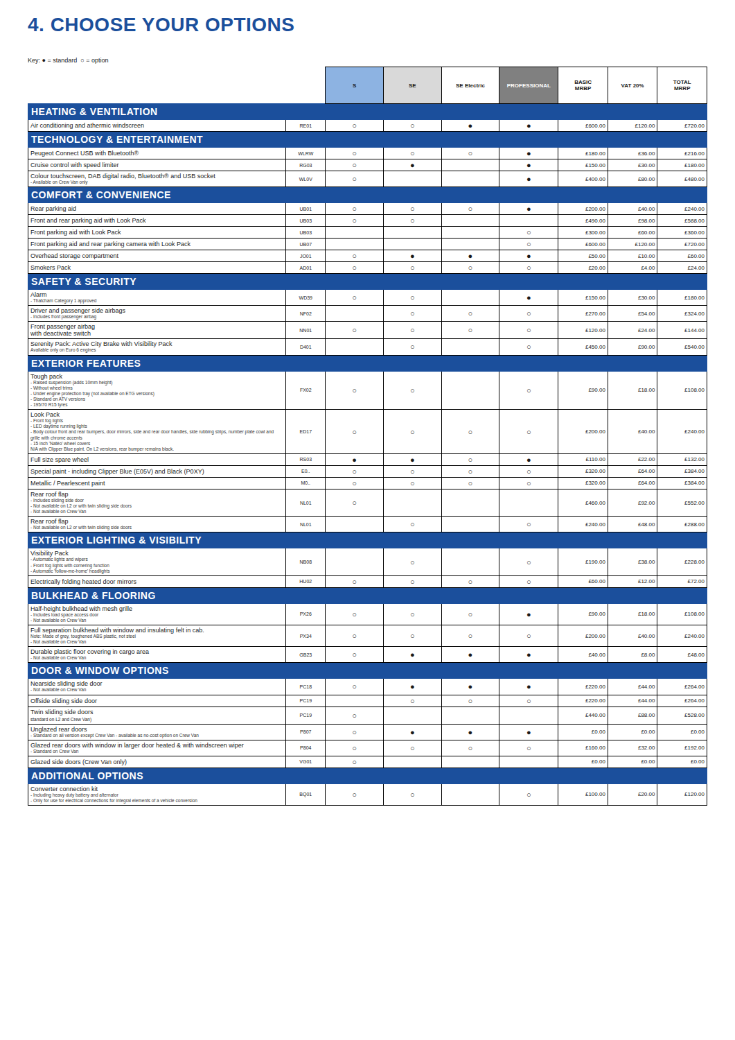4. CHOOSE YOUR OPTIONS
Key: ● = standard ○ = option
| | S | SE | SE Electric | PROFESSIONAL | BASIC MRBP | VAT 20% | TOTAL MRRP |
| --- | --- | --- | --- | --- | --- | --- | --- |
| HEATING & VENTILATION |
| Air conditioning and athermic windscreen | RE01 | | | | | £600.00 | £120.00 | £720.00 |
| TECHNOLOGY & ENTERTAINMENT |
| Peugeot Connect USB with Bluetooth® | WLRW | | | | | £180.00 | £36.00 | £216.00 |
| Cruise control with speed limiter | RG03 | | | | | £150.00 | £30.00 | £180.00 |
| Colour touchscreen, DAB digital radio, Bluetooth® and USB socket - Available on Crew Van only | WL0V | | | | | £400.00 | £80.00 | £480.00 |
| COMFORT & CONVENIENCE |
| Rear parking aid | UB01 | | | | | £200.00 | £40.00 | £240.00 |
| Front and rear parking aid with Look Pack | UB03 | | | | | £490.00 | £98.00 | £588.00 |
| Front parking aid with Look Pack | UB03 | | | | | £300.00 | £60.00 | £360.00 |
| Front parking aid and rear parking camera with Look Pack | UB07 | | | | | £600.00 | £120.00 | £720.00 |
| Overhead storage compartment | JO01 | | | | | £50.00 | £10.00 | £60.00 |
| Smokers Pack | AD01 | | | | | £20.00 | £4.00 | £24.00 |
| SAFETY & SECURITY |
| Alarm - Thatcham Category 1 approved | WD39 | | | | | £150.00 | £30.00 | £180.00 |
| Driver and passenger side airbags - Includes front passenger airbag | NF02 | | | | | £270.00 | £54.00 | £324.00 |
| Front passenger airbag with deactivate switch | NN01 | | | | | £120.00 | £24.00 | £144.00 |
| Serenity Pack: Active City Brake with Visibility Pack Available only on Euro 6 engines | D401 | | | | | £450.00 | £90.00 | £540.00 |
| EXTERIOR FEATURES |
| Tough pack - Raised suspension (adds 10mm height) - Without wheel trims - Under engine protection tray (not available on ETG versions) - Standard on ATV versions - 195/70 R15 tyres | FX02 | | | | | £90.00 | £18.00 | £108.00 |
| Look Pack - Front fog lights - LED daytime running lights - Body colour front and rear bumpers, door mirrors, side and rear door handles, side rubbing strips, number plate cowl and grille with chrome accents - 15 inch 'Natéo' wheel covers N/A with Clipper Blue paint. On L2 versions, rear bumper remains black. | ED17 | | | | | £200.00 | £40.00 | £240.00 |
| Full size spare wheel | RS03 | | | | | £110.00 | £22.00 | £132.00 |
| Special paint - including Clipper Blue (E05V) and Black (P0XY) | E0.. | | | | | £320.00 | £64.00 | £384.00 |
| Metallic / Pearlescent paint | M0.. | | | | | £320.00 | £64.00 | £384.00 |
| Rear roof flap - Includes sliding side door - Not available on L2 or with twin sliding side doors - Not available on Crew Van | NL01 | | | | | £460.00 | £92.00 | £552.00 |
| Rear roof flap - Not available on L2 or with twin sliding side doors | NL01 | | | | | £240.00 | £48.00 | £288.00 |
| EXTERIOR LIGHTING & VISIBILITY |
| Visibility Pack - Automatic lights and wipers - Front fog lights with cornering function - Automatic 'follow-me-home' headlights | NB08 | | | | | £190.00 | £38.00 | £228.00 |
| Electrically folding heated door mirrors | HU02 | | | | | £60.00 | £12.00 | £72.00 |
| BULKHEAD & FLOORING |
| Half-height bulkhead with mesh grille - Includes load space access door - Not available on Crew Van | PX26 | | | | | £90.00 | £18.00 | £108.00 |
| Full separation bulkhead with window and insulating felt in cab. Note: Made of grey, toughened ABS plastic, not steel - Not available on Crew Van | PX34 | | | | | £200.00 | £40.00 | £240.00 |
| Durable plastic floor covering in cargo area - Not available on Crew Van | GB23 | | | | | £40.00 | £8.00 | £48.00 |
| DOOR & WINDOW OPTIONS |
| Nearside sliding side door - Not available on Crew Van | PC18 | | | | | £220.00 | £44.00 | £264.00 |
| Offside sliding side door | PC19 | | | | | £220.00 | £44.00 | £264.00 |
| Twin sliding side doors standard on L2 and Crew Van) | PC19 | | | | | £440.00 | £88.00 | £528.00 |
| Unglazed rear doors - Standard on all version except Crew Van - available as no-cost option on Crew Van | P807 | | | | | £0.00 | £0.00 | £0.00 |
| Glazed rear doors with window in larger door heated & with windscreen wiper - Standard on Crew Van | P804 | | | | | £160.00 | £32.00 | £192.00 |
| Glazed side doors (Crew Van only) | VG01 | | | | | £0.00 | £0.00 | £0.00 |
| ADDITIONAL OPTIONS |
| Converter connection kit - Including heavy duty battery and alternator - Only for use for electrical connections for integral elements of a vehicle conversion | BQ01 | | | | | £100.00 | £20.00 | £120.00 |